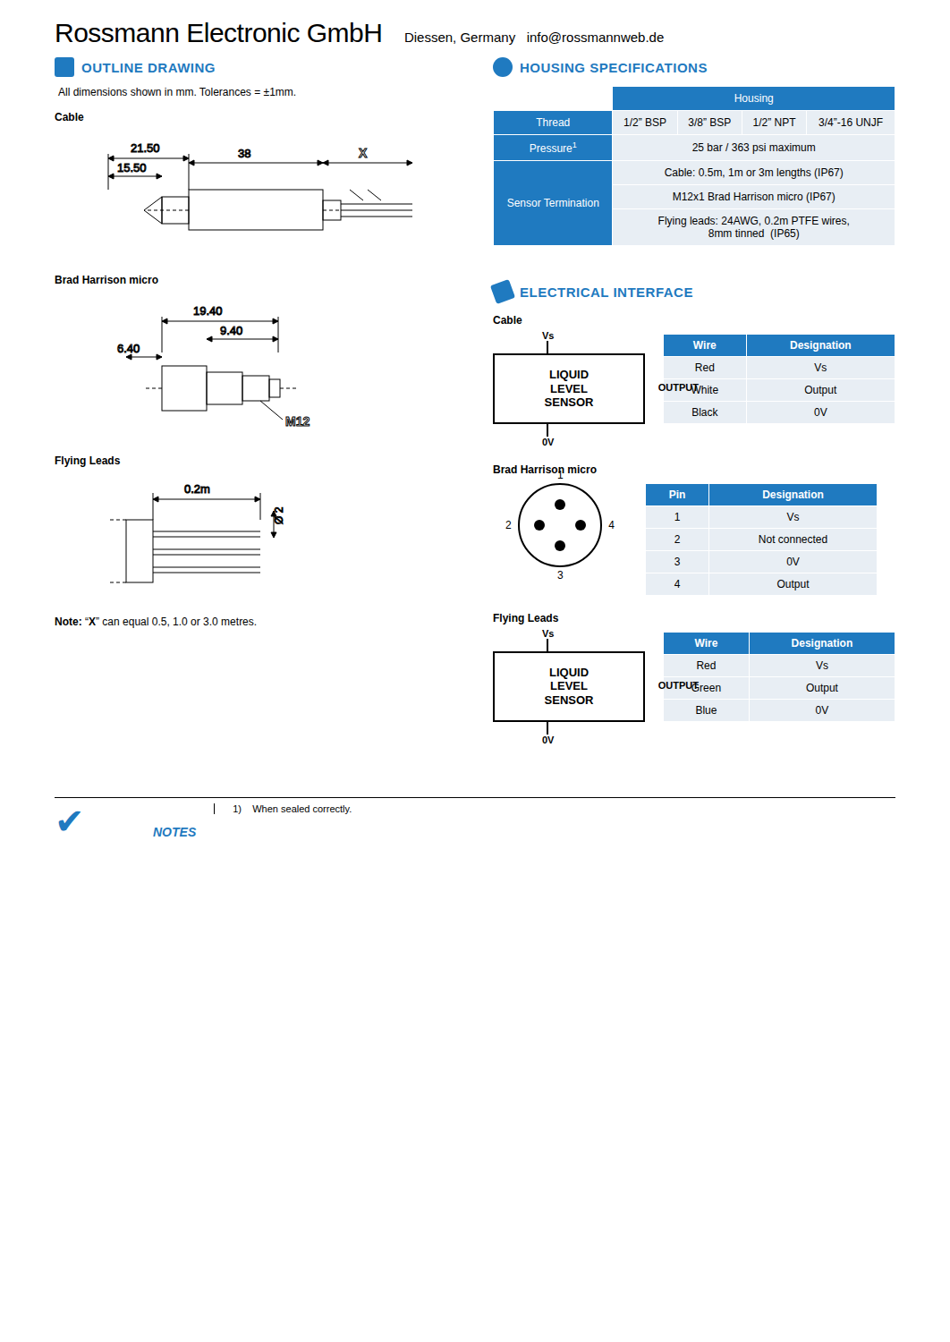Rossmann Electronic GmbH
Diessen, Germany info@rossmannweb.de
OUTLINE DRAWING
All dimensions shown in mm. Tolerances = ±1mm.
Cable
21.50 15.50 38 X
Brad Harrison micro
19.40 9.40 6.40 M12
Flying Leads
0.2m Ø 2
Note: “X” can equal 0.5, 1.0 or 3.0 metres.
HOUSING SPECIFICATIONS
| | Housing |
| Thread | 1/2” BSP | 3/8” BSP | 1/2” NPT | 3/4”-16 UNJF |
| Pressure 1 | 25 bar / 363 psi maximum |
| Sensor Termination | Cable: 0.5m, 1m or 3m lengths (IP67) |
| M12x1 Brad Harrison micro (IP67) |
| Flying leads: 24AWG, 0.2m PTFE wires, 8mm tinned (IP65) |
ELECTRICAL INTERFACE
Cable
Vs
LIQUID
LEVEL
SENSOR OUTPUT
0V
| Wire | Designation |
| --- | --- |
| Red | Vs |
| White | Output |
| Black | 0V |
Brad Harrison micro
1 2 3 4
| Pin | Designation |
| --- | --- |
| 1 | Vs |
| 2 | Not connected |
| 3 | 0V |
| 4 | Output |
Flying Leads
Vs
LIQUID
LEVEL
SENSOR OUTPUT
0V
| Wire | Designation |
| --- | --- |
| Red | Vs |
| Green | Output |
| Blue | 0V |
✔
NOTES
1) When sealed correctly.